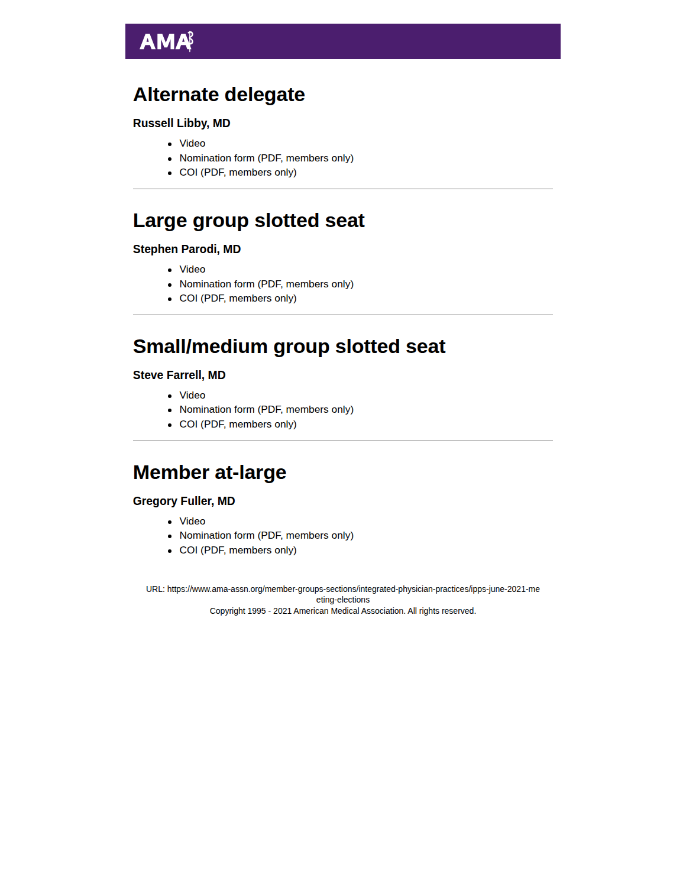Alternate delegate
Russell Libby, MD
Video
Nomination form (PDF, members only)
COI (PDF, members only)
Large group slotted seat
Stephen Parodi, MD
Video
Nomination form (PDF, members only)
COI (PDF, members only)
Small/medium group slotted seat
Steve Farrell, MD
Video
Nomination form (PDF, members only)
COI (PDF, members only)
Member at-large
Gregory Fuller, MD
Video
Nomination form (PDF, members only)
COI (PDF, members only)
URL: https://www.ama-assn.org/member-groups-sections/integrated-physician-practices/ipps-june-2021-meeting-elections
Copyright 1995 - 2021 American Medical Association. All rights reserved.